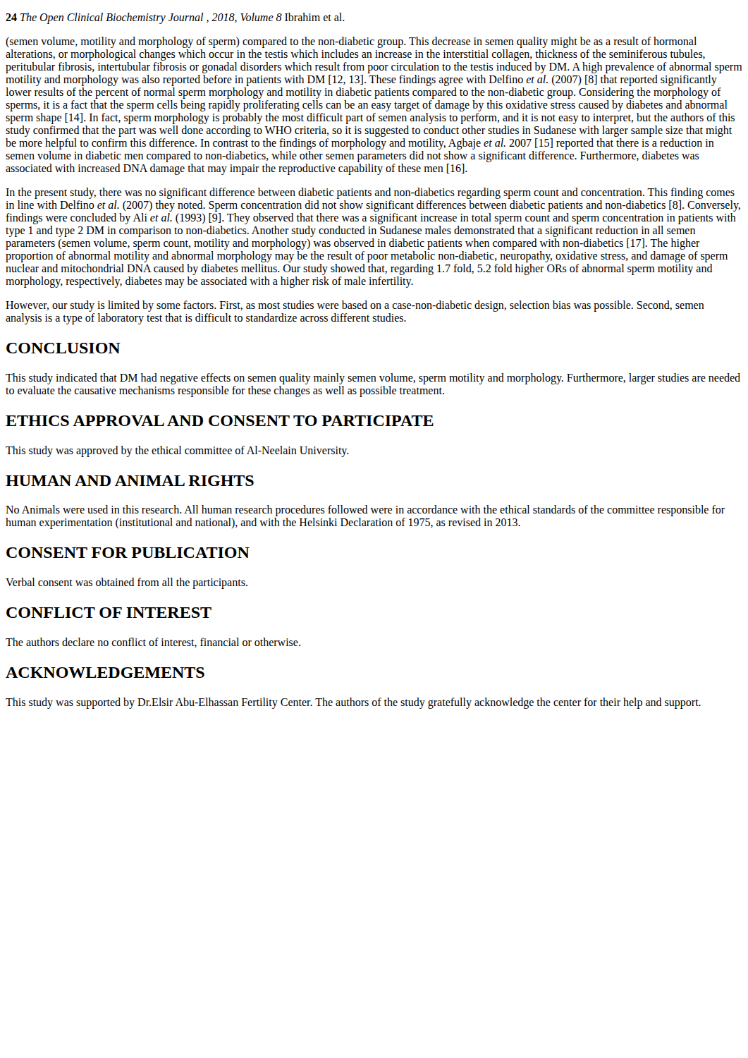24 The Open Clinical Biochemistry Journal , 2018, Volume 8 Ibrahim et al.
(semen volume, motility and morphology of sperm) compared to the non-diabetic group. This decrease in semen quality might be as a result of hormonal alterations, or morphological changes which occur in the testis which includes an increase in the interstitial collagen, thickness of the seminiferous tubules, peritubular fibrosis, intertubular fibrosis or gonadal disorders which result from poor circulation to the testis induced by DM. A high prevalence of abnormal sperm motility and morphology was also reported before in patients with DM [12, 13]. These findings agree with Delfino et al. (2007) [8] that reported significantly lower results of the percent of normal sperm morphology and motility in diabetic patients compared to the non-diabetic group. Considering the morphology of sperms, it is a fact that the sperm cells being rapidly proliferating cells can be an easy target of damage by this oxidative stress caused by diabetes and abnormal sperm shape [14]. In fact, sperm morphology is probably the most difficult part of semen analysis to perform, and it is not easy to interpret, but the authors of this study confirmed that the part was well done according to WHO criteria, so it is suggested to conduct other studies in Sudanese with larger sample size that might be more helpful to confirm this difference. In contrast to the findings of morphology and motility, Agbaje et al. 2007 [15] reported that there is a reduction in semen volume in diabetic men compared to non-diabetics, while other semen parameters did not show a significant difference. Furthermore, diabetes was associated with increased DNA damage that may impair the reproductive capability of these men [16].
In the present study, there was no significant difference between diabetic patients and non-diabetics regarding sperm count and concentration. This finding comes in line with Delfino et al. (2007) they noted. Sperm concentration did not show significant differences between diabetic patients and non-diabetics [8]. Conversely, findings were concluded by Ali et al. (1993) [9]. They observed that there was a significant increase in total sperm count and sperm concentration in patients with type 1 and type 2 DM in comparison to non-diabetics. Another study conducted in Sudanese males demonstrated that a significant reduction in all semen parameters (semen volume, sperm count, motility and morphology) was observed in diabetic patients when compared with non-diabetics [17]. The higher proportion of abnormal motility and abnormal morphology may be the result of poor metabolic non-diabetic, neuropathy, oxidative stress, and damage of sperm nuclear and mitochondrial DNA caused by diabetes mellitus. Our study showed that, regarding 1.7 fold, 5.2 fold higher ORs of abnormal sperm motility and morphology, respectively, diabetes may be associated with a higher risk of male infertility.
However, our study is limited by some factors. First, as most studies were based on a case-non-diabetic design, selection bias was possible. Second, semen analysis is a type of laboratory test that is difficult to standardize across different studies.
CONCLUSION
This study indicated that DM had negative effects on semen quality mainly semen volume, sperm motility and morphology. Furthermore, larger studies are needed to evaluate the causative mechanisms responsible for these changes as well as possible treatment.
ETHICS APPROVAL AND CONSENT TO PARTICIPATE
This study was approved by the ethical committee of Al-Neelain University.
HUMAN AND ANIMAL RIGHTS
No Animals were used in this research. All human research procedures followed were in accordance with the ethical standards of the committee responsible for human experimentation (institutional and national), and with the Helsinki Declaration of 1975, as revised in 2013.
CONSENT FOR PUBLICATION
Verbal consent was obtained from all the participants.
CONFLICT OF INTEREST
The authors declare no conflict of interest, financial or otherwise.
ACKNOWLEDGEMENTS
This study was supported by Dr.Elsir Abu-Elhassan Fertility Center. The authors of the study gratefully acknowledge the center for their help and support.